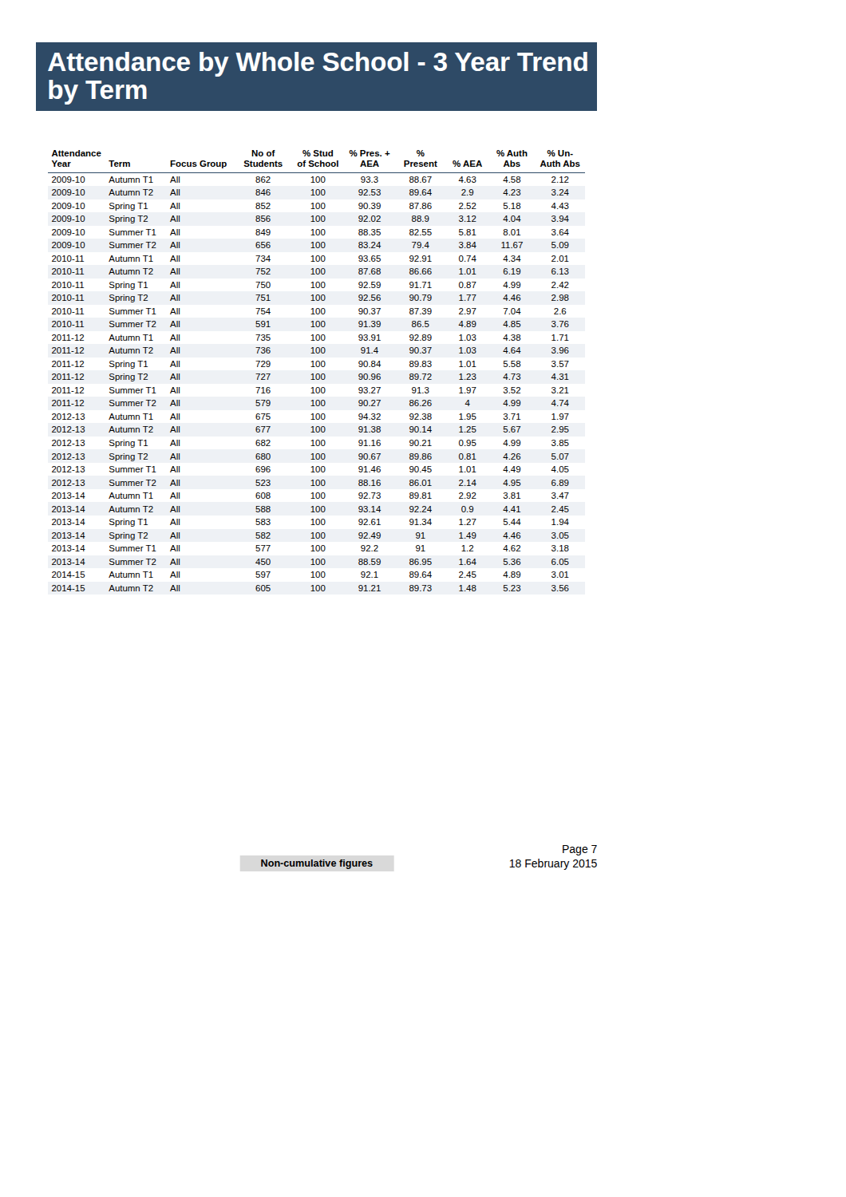Attendance by Whole School - 3 Year Trend by Term
| Attendance Year | Term | Focus Group | No of Students | % Stud of School | % Pres. + AEA | % Present | % AEA | % Auth Abs | % Un- Auth Abs |
| --- | --- | --- | --- | --- | --- | --- | --- | --- | --- |
| 2009-10 | Autumn T1 | All | 862 | 100 | 93.3 | 88.67 | 4.63 | 4.58 | 2.12 |
| 2009-10 | Autumn T2 | All | 846 | 100 | 92.53 | 89.64 | 2.9 | 4.23 | 3.24 |
| 2009-10 | Spring T1 | All | 852 | 100 | 90.39 | 87.86 | 2.52 | 5.18 | 4.43 |
| 2009-10 | Spring T2 | All | 856 | 100 | 92.02 | 88.9 | 3.12 | 4.04 | 3.94 |
| 2009-10 | Summer T1 | All | 849 | 100 | 88.35 | 82.55 | 5.81 | 8.01 | 3.64 |
| 2009-10 | Summer T2 | All | 656 | 100 | 83.24 | 79.4 | 3.84 | 11.67 | 5.09 |
| 2010-11 | Autumn T1 | All | 734 | 100 | 93.65 | 92.91 | 0.74 | 4.34 | 2.01 |
| 2010-11 | Autumn T2 | All | 752 | 100 | 87.68 | 86.66 | 1.01 | 6.19 | 6.13 |
| 2010-11 | Spring T1 | All | 750 | 100 | 92.59 | 91.71 | 0.87 | 4.99 | 2.42 |
| 2010-11 | Spring T2 | All | 751 | 100 | 92.56 | 90.79 | 1.77 | 4.46 | 2.98 |
| 2010-11 | Summer T1 | All | 754 | 100 | 90.37 | 87.39 | 2.97 | 7.04 | 2.6 |
| 2010-11 | Summer T2 | All | 591 | 100 | 91.39 | 86.5 | 4.89 | 4.85 | 3.76 |
| 2011-12 | Autumn T1 | All | 735 | 100 | 93.91 | 92.89 | 1.03 | 4.38 | 1.71 |
| 2011-12 | Autumn T2 | All | 736 | 100 | 91.4 | 90.37 | 1.03 | 4.64 | 3.96 |
| 2011-12 | Spring T1 | All | 729 | 100 | 90.84 | 89.83 | 1.01 | 5.58 | 3.57 |
| 2011-12 | Spring T2 | All | 727 | 100 | 90.96 | 89.72 | 1.23 | 4.73 | 4.31 |
| 2011-12 | Summer T1 | All | 716 | 100 | 93.27 | 91.3 | 1.97 | 3.52 | 3.21 |
| 2011-12 | Summer T2 | All | 579 | 100 | 90.27 | 86.26 | 4 | 4.99 | 4.74 |
| 2012-13 | Autumn T1 | All | 675 | 100 | 94.32 | 92.38 | 1.95 | 3.71 | 1.97 |
| 2012-13 | Autumn T2 | All | 677 | 100 | 91.38 | 90.14 | 1.25 | 5.67 | 2.95 |
| 2012-13 | Spring T1 | All | 682 | 100 | 91.16 | 90.21 | 0.95 | 4.99 | 3.85 |
| 2012-13 | Spring T2 | All | 680 | 100 | 90.67 | 89.86 | 0.81 | 4.26 | 5.07 |
| 2012-13 | Summer T1 | All | 696 | 100 | 91.46 | 90.45 | 1.01 | 4.49 | 4.05 |
| 2012-13 | Summer T2 | All | 523 | 100 | 88.16 | 86.01 | 2.14 | 4.95 | 6.89 |
| 2013-14 | Autumn T1 | All | 608 | 100 | 92.73 | 89.81 | 2.92 | 3.81 | 3.47 |
| 2013-14 | Autumn T2 | All | 588 | 100 | 93.14 | 92.24 | 0.9 | 4.41 | 2.45 |
| 2013-14 | Spring T1 | All | 583 | 100 | 92.61 | 91.34 | 1.27 | 5.44 | 1.94 |
| 2013-14 | Spring T2 | All | 582 | 100 | 92.49 | 91 | 1.49 | 4.46 | 3.05 |
| 2013-14 | Summer T1 | All | 577 | 100 | 92.2 | 91 | 1.2 | 4.62 | 3.18 |
| 2013-14 | Summer T2 | All | 450 | 100 | 88.59 | 86.95 | 1.64 | 5.36 | 6.05 |
| 2014-15 | Autumn T1 | All | 597 | 100 | 92.1 | 89.64 | 2.45 | 4.89 | 3.01 |
| 2014-15 | Autumn T2 | All | 605 | 100 | 91.21 | 89.73 | 1.48 | 5.23 | 3.56 |
Non-cumulative figures
Page 7
18 February 2015